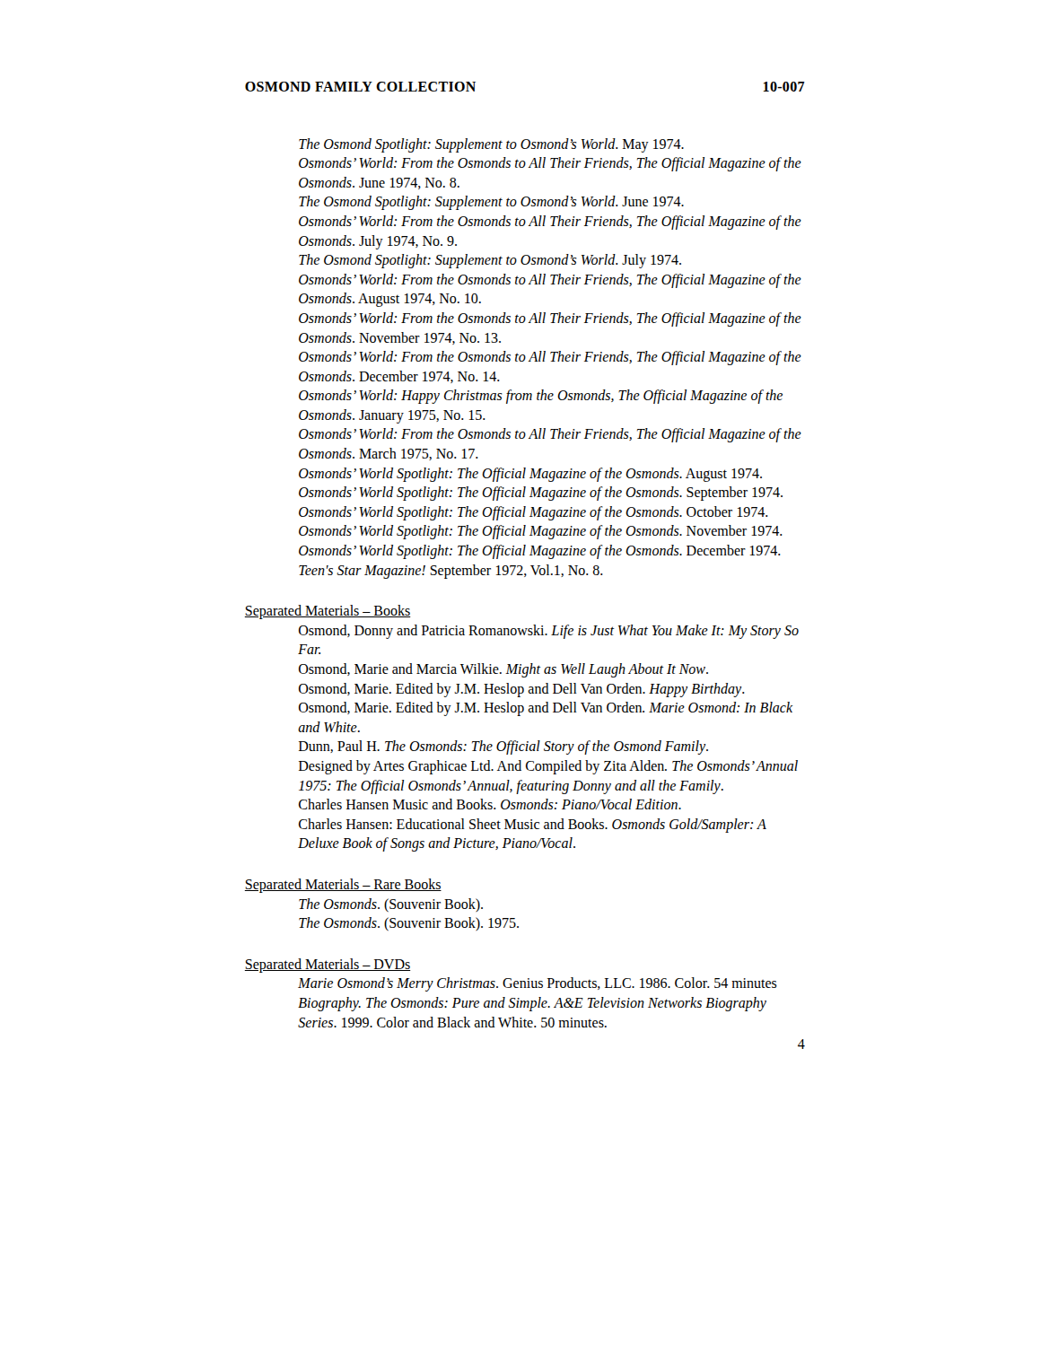Osmond Family Collection 10-007
The Osmond Spotlight: Supplement to Osmond’s World. May 1974.
Osmonds’ World: From the Osmonds to All Their Friends, The Official Magazine of the Osmonds. June 1974, No. 8.
The Osmond Spotlight: Supplement to Osmond’s World. June 1974.
Osmonds’ World: From the Osmonds to All Their Friends, The Official Magazine of the Osmonds. July 1974, No. 9.
The Osmond Spotlight: Supplement to Osmond’s World. July 1974.
Osmonds’ World: From the Osmonds to All Their Friends, The Official Magazine of the Osmonds. August 1974, No. 10.
Osmonds’ World: From the Osmonds to All Their Friends, The Official Magazine of the Osmonds. November 1974, No. 13.
Osmonds’ World: From the Osmonds to All Their Friends, The Official Magazine of the Osmonds. December 1974, No. 14.
Osmonds’ World: Happy Christmas from the Osmonds, The Official Magazine of the Osmonds. January 1975, No. 15.
Osmonds’ World: From the Osmonds to All Their Friends, The Official Magazine of the Osmonds. March 1975, No. 17.
Osmonds’ World Spotlight: The Official Magazine of the Osmonds. August 1974.
Osmonds’ World Spotlight: The Official Magazine of the Osmonds. September 1974.
Osmonds’ World Spotlight: The Official Magazine of the Osmonds. October 1974.
Osmonds’ World Spotlight: The Official Magazine of the Osmonds. November 1974.
Osmonds’ World Spotlight: The Official Magazine of the Osmonds. December 1974.
Teen's Star Magazine! September 1972, Vol.1, No. 8.
Separated Materials – Books
Osmond, Donny and Patricia Romanowski. Life is Just What You Make It: My Story So Far.
Osmond, Marie and Marcia Wilkie. Might as Well Laugh About It Now.
Osmond, Marie. Edited by J.M. Heslop and Dell Van Orden. Happy Birthday.
Osmond, Marie. Edited by J.M. Heslop and Dell Van Orden. Marie Osmond: In Black and White.
Dunn, Paul H. The Osmonds: The Official Story of the Osmond Family.
Designed by Artes Graphicae Ltd. And Compiled by Zita Alden. The Osmonds’ Annual 1975: The Official Osmonds’ Annual, featuring Donny and all the Family.
Charles Hansen Music and Books. Osmonds: Piano/Vocal Edition.
Charles Hansen: Educational Sheet Music and Books. Osmonds Gold/Sampler: A Deluxe Book of Songs and Picture, Piano/Vocal.
Separated Materials – Rare Books
The Osmonds. (Souvenir Book).
The Osmonds. (Souvenir Book). 1975.
Separated Materials – DVDs
Marie Osmond’s Merry Christmas. Genius Products, LLC. 1986. Color. 54 minutes
Biography. The Osmonds: Pure and Simple. A&E Television Networks Biography Series. 1999. Color and Black and White. 50 minutes.
4